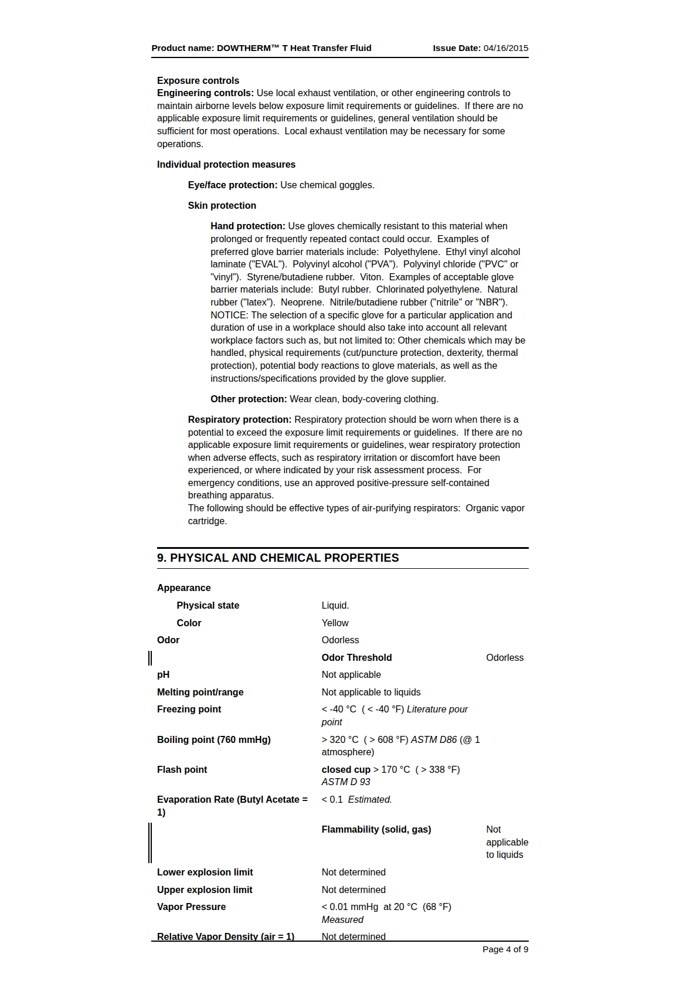Product name: DOWTHERM™ T Heat Transfer Fluid Issue Date: 04/16/2015
Exposure controls
Engineering controls: Use local exhaust ventilation, or other engineering controls to maintain airborne levels below exposure limit requirements or guidelines. If there are no applicable exposure limit requirements or guidelines, general ventilation should be sufficient for most operations. Local exhaust ventilation may be necessary for some operations.
Individual protection measures
Eye/face protection: Use chemical goggles.
Skin protection
Hand protection: Use gloves chemically resistant to this material when prolonged or frequently repeated contact could occur. Examples of preferred glove barrier materials include: Polyethylene. Ethyl vinyl alcohol laminate ("EVAL"). Polyvinyl alcohol ("PVA"). Polyvinyl chloride ("PVC" or "vinyl"). Styrene/butadiene rubber. Viton. Examples of acceptable glove barrier materials include: Butyl rubber. Chlorinated polyethylene. Natural rubber ("latex"). Neoprene. Nitrile/butadiene rubber ("nitrile" or "NBR"). NOTICE: The selection of a specific glove for a particular application and duration of use in a workplace should also take into account all relevant workplace factors such as, but not limited to: Other chemicals which may be handled, physical requirements (cut/puncture protection, dexterity, thermal protection), potential body reactions to glove materials, as well as the instructions/specifications provided by the glove supplier.
Other protection: Wear clean, body-covering clothing.
Respiratory protection: Respiratory protection should be worn when there is a potential to exceed the exposure limit requirements or guidelines. If there are no applicable exposure limit requirements or guidelines, wear respiratory protection when adverse effects, such as respiratory irritation or discomfort have been experienced, or where indicated by your risk assessment process. For emergency conditions, use an approved positive-pressure self-contained breathing apparatus.
The following should be effective types of air-purifying respirators: Organic vapor cartridge.
9. PHYSICAL AND CHEMICAL PROPERTIES
| Appearance |
| Physical state | Liquid. |
| Color | Yellow |
| Odor | Odorless |
| Odor Threshold | Odorless |
| pH | Not applicable |
| Melting point/range | Not applicable to liquids |
| Freezing point | < -40 °C ( < -40 °F) Literature pour point |
| Boiling point (760 mmHg) | > 320 °C ( > 608 °F) ASTM D86 (@ 1 atmosphere) |
| Flash point | closed cup > 170 °C ( > 338 °F) ASTM D 93 |
| Evaporation Rate (Butyl Acetate = 1) | < 0.1 Estimated. |
| Flammability (solid, gas) | Not applicable to liquids |
| Lower explosion limit | Not determined |
| Upper explosion limit | Not determined |
| Vapor Pressure | < 0.01 mmHg at 20 °C (68 °F) Measured |
| Relative Vapor Density (air = 1) | Not determined |
Page 4 of 9